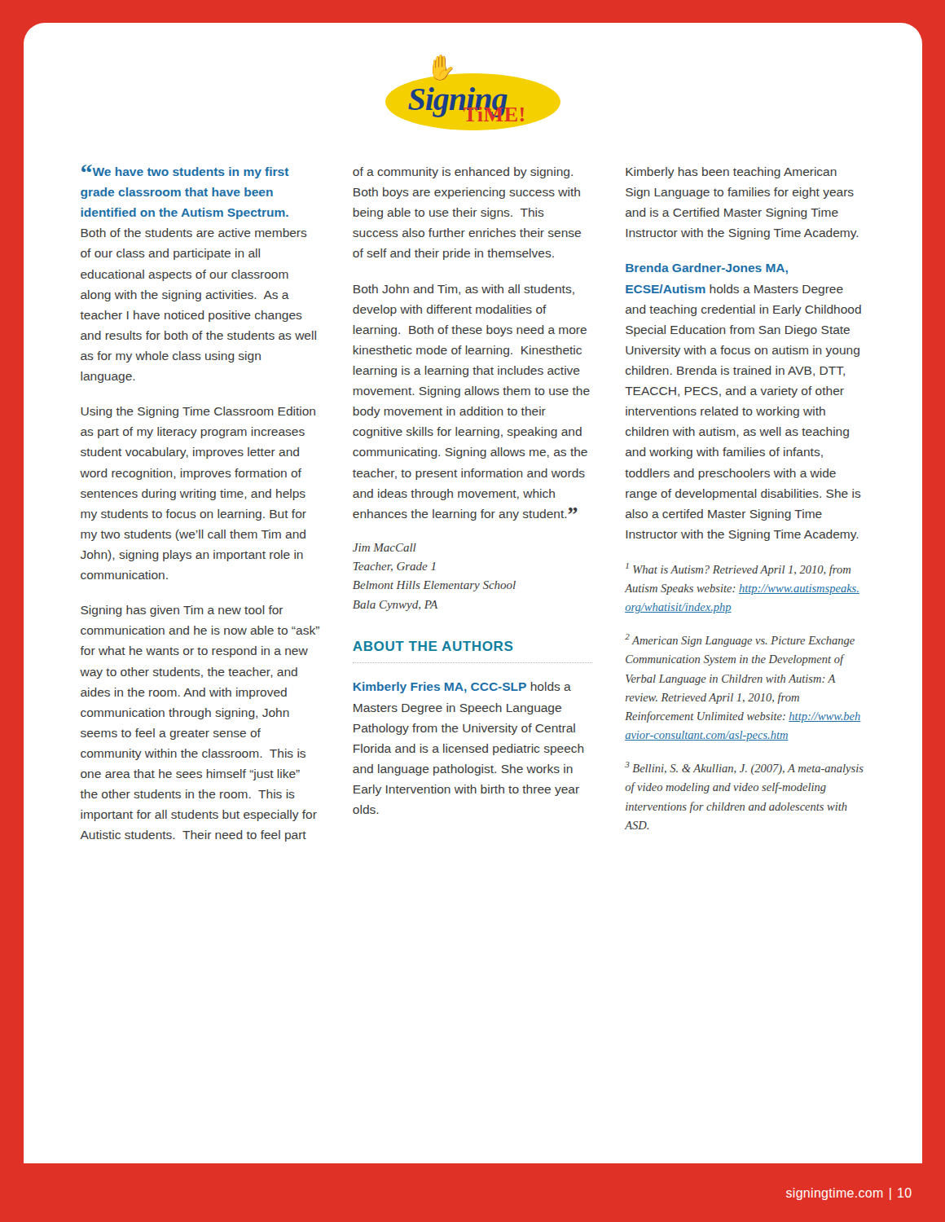✋
Signing
TiME!
“We have two students in my first grade classroom that have been identified on the Autism Spectrum. Both of the students are active members of our class and participate in all educational aspects of our classroom along with the signing activities. As a teacher I have noticed positive changes and results for both of the students as well as for my whole class using sign language.
Using the Signing Time Classroom Edition as part of my literacy program increases student vocabulary, improves letter and word recognition, improves formation of sentences during writing time, and helps my students to focus on learning. But for my two students (we’ll call them Tim and John), signing plays an important role in communication.
Signing has given Tim a new tool for communication and he is now able to “ask” for what he wants or to respond in a new way to other students, the teacher, and aides in the room. And with improved communication through signing, John seems to feel a greater sense of community within the classroom. This is one area that he sees himself “just like” the other students in the room. This is important for all students but especially for Autistic students. Their need to feel part
of a community is enhanced by signing. Both boys are experiencing success with being able to use their signs. This success also further enriches their sense of self and their pride in themselves.
Both John and Tim, as with all students, develop with different modalities of learning. Both of these boys need a more kinesthetic mode of learning. Kinesthetic learning is a learning that includes active movement. Signing allows them to use the body movement in addition to their cognitive skills for learning, speaking and communicating. Signing allows me, as the teacher, to present information and words and ideas through movement, which enhances the learning for any student.”
Jim MacCall
Teacher, Grade 1
Belmont Hills Elementary School
Bala Cynwyd, PA
About the Authors
Kimberly Fries MA, CCC-SLP holds a Masters Degree in Speech Language Pathology from the University of Central Florida and is a licensed pediatric speech and language pathologist. She works in Early Intervention with birth to three year olds.
Kimberly has been teaching American Sign Language to families for eight years and is a Certified Master Signing Time Instructor with the Signing Time Academy.
Brenda Gardner-Jones MA, ECSE/Autism holds a Masters Degree and teaching credential in Early Childhood Special Education from San Diego State University with a focus on autism in young children. Brenda is trained in AVB, DTT, TEACCH, PECS, and a variety of other interventions related to working with children with autism, as well as teaching and working with families of infants, toddlers and preschoolers with a wide range of developmental disabilities. She is also a certifed Master Signing Time Instructor with the Signing Time Academy.
1 What is Autism? Retrieved April 1, 2010, from Autism Speaks website: http://www.autismspeaks.org/whatisit/index.php
2 American Sign Language vs. Picture Exchange Communication System in the Development of Verbal Language in Children with Autism: A review. Retrieved April 1, 2010, from Reinforcement Unlimited website: http://www.behavior-consultant.com/asl-pecs.htm
3 Bellini, S. & Akullian, J. (2007), A meta-analysis of video modeling and video self-modeling interventions for children and adolescents with ASD.
signingtime.com|10